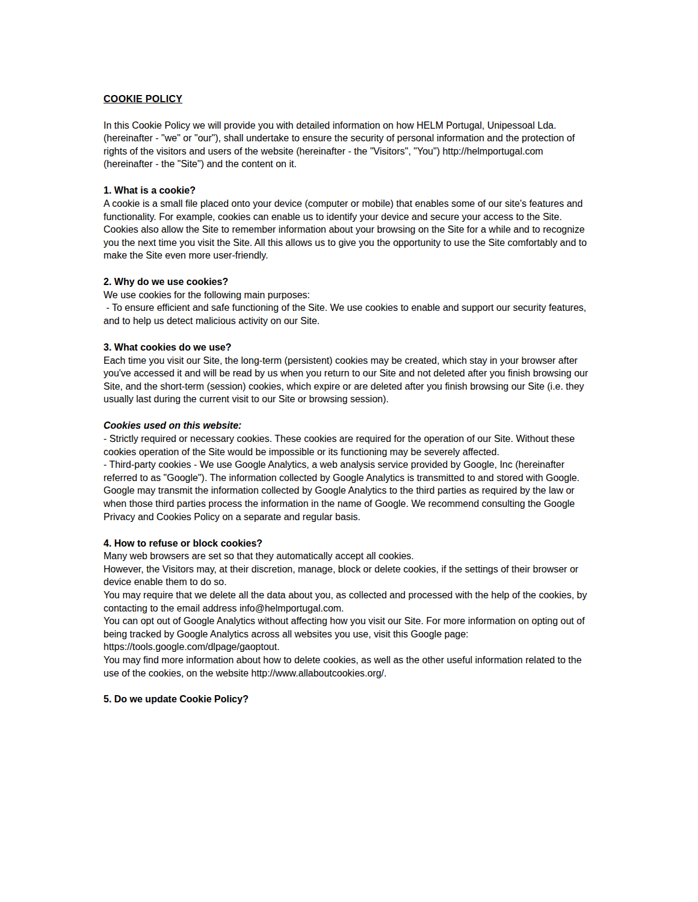COOKIE POLICY
In this Cookie Policy we will provide you with detailed information on how HELM Portugal, Unipessoal Lda. (hereinafter - "we" or "our"), shall undertake to ensure the security of personal information and the protection of rights of the visitors and users of the website (hereinafter - the "Visitors", "You") http://helmportugal.com (hereinafter - the "Site") and the content on it.
1. What is a cookie?
A cookie is a small file placed onto your device (computer or mobile) that enables some of our site's features and functionality. For example, cookies can enable us to identify your device and secure your access to the Site. Cookies also allow the Site to remember information about your browsing on the Site for a while and to recognize you the next time you visit the Site. All this allows us to give you the opportunity to use the Site comfortably and to make the Site even more user-friendly.
2. Why do we use cookies?
We use cookies for the following main purposes:
- To ensure efficient and safe functioning of the Site. We use cookies to enable and support our security features, and to help us detect malicious activity on our Site.
3. What cookies do we use?
Each time you visit our Site, the long-term (persistent) cookies may be created, which stay in your browser after you've accessed it and will be read by us when you return to our Site and not deleted after you finish browsing our Site, and the short-term (session) cookies, which expire or are deleted after you finish browsing our Site (i.e. they usually last during the current visit to our Site or browsing session).
Cookies used on this website:
- Strictly required or necessary cookies. These cookies are required for the operation of our Site. Without these cookies operation of the Site would be impossible or its functioning may be severely affected.
- Third-party cookies - We use Google Analytics, a web analysis service provided by Google, Inc (hereinafter referred to as "Google"). The information collected by Google Analytics is transmitted to and stored with Google. Google may transmit the information collected by Google Analytics to the third parties as required by the law or when those third parties process the information in the name of Google. We recommend consulting the Google Privacy and Cookies Policy on a separate and regular basis.
4. How to refuse or block cookies?
Many web browsers are set so that they automatically accept all cookies.
However, the Visitors may, at their discretion, manage, block or delete cookies, if the settings of their browser or device enable them to do so.
You may require that we delete all the data about you, as collected and processed with the help of the cookies, by contacting to the email address info@helmportugal.com.
You can opt out of Google Analytics without affecting how you visit our Site. For more information on opting out of being tracked by Google Analytics across all websites you use, visit this Google page: https://tools.google.com/dlpage/gaoptout.
You may find more information about how to delete cookies, as well as the other useful information related to the use of the cookies, on the website http://www.allaboutcookies.org/.
5. Do we update Cookie Policy?